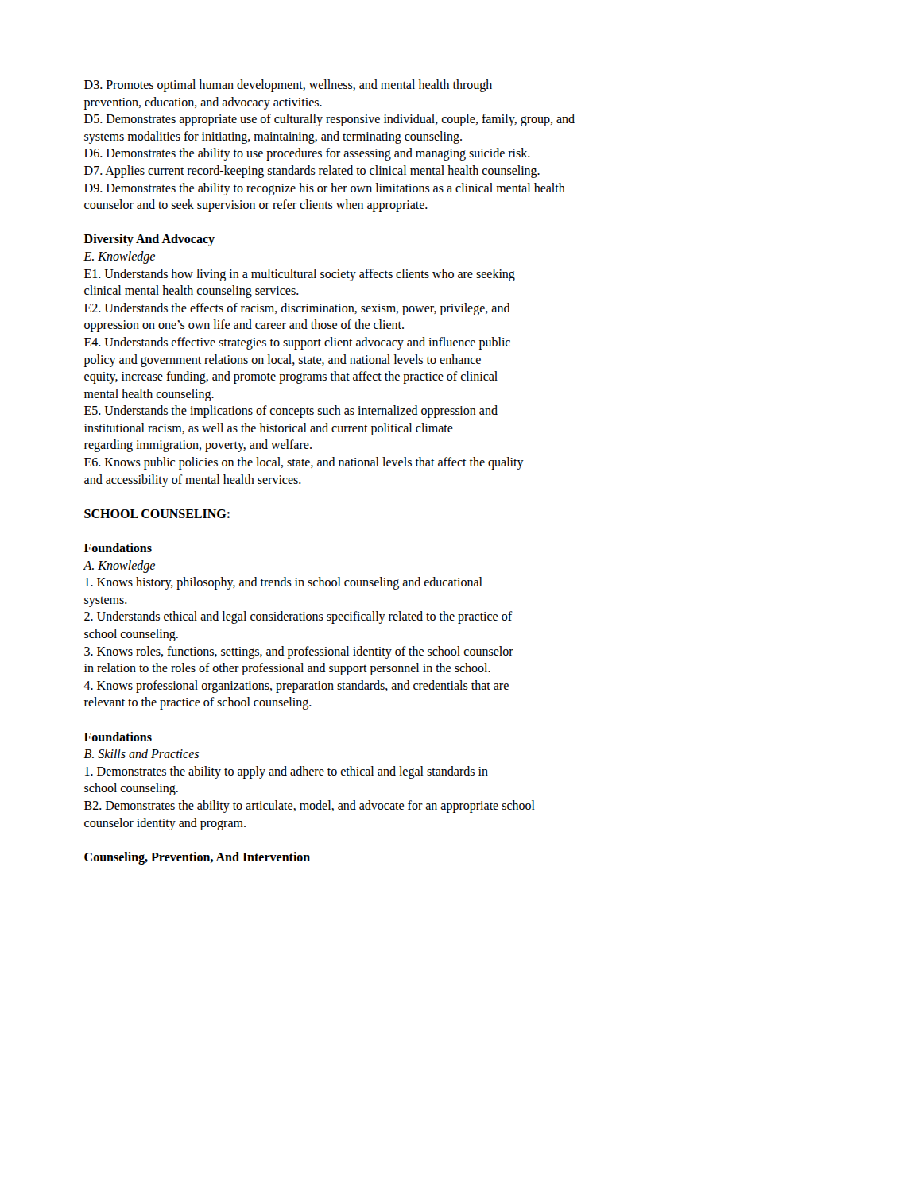D3. Promotes optimal human development, wellness, and mental health through
prevention, education, and advocacy activities.
D5. Demonstrates appropriate use of culturally responsive individual, couple, family, group, and
systems modalities for initiating, maintaining, and terminating counseling.
D6. Demonstrates the ability to use procedures for assessing and managing suicide risk.
D7. Applies current record-keeping standards related to clinical mental health counseling.
D9. Demonstrates the ability to recognize his or her own limitations as a clinical mental health
counselor and to seek supervision or refer clients when appropriate.
Diversity And Advocacy
E. Knowledge
E1. Understands how living in a multicultural society affects clients who are seeking
clinical mental health counseling services.
E2. Understands the effects of racism, discrimination, sexism, power, privilege, and
oppression on one’s own life and career and those of the client.
E4. Understands effective strategies to support client advocacy and influence public
policy and government relations on local, state, and national levels to enhance
equity, increase funding, and promote programs that affect the practice of clinical
mental health counseling.
E5. Understands the implications of concepts such as internalized oppression and
institutional racism, as well as the historical and current political climate
regarding immigration, poverty, and welfare.
E6. Knows public policies on the local, state, and national levels that affect the quality
and accessibility of mental health services.
SCHOOL COUNSELING:
Foundations
A. Knowledge
1. Knows history, philosophy, and trends in school counseling and educational
systems.
2. Understands ethical and legal considerations specifically related to the practice of
school counseling.
3. Knows roles, functions, settings, and professional identity of the school counselor
in relation to the roles of other professional and support personnel in the school.
4. Knows professional organizations, preparation standards, and credentials that are
relevant to the practice of school counseling.
Foundations
B. Skills and Practices
1. Demonstrates the ability to apply and adhere to ethical and legal standards in
school counseling.
B2. Demonstrates the ability to articulate, model, and advocate for an appropriate school
counselor identity and program.
Counseling, Prevention, And Intervention